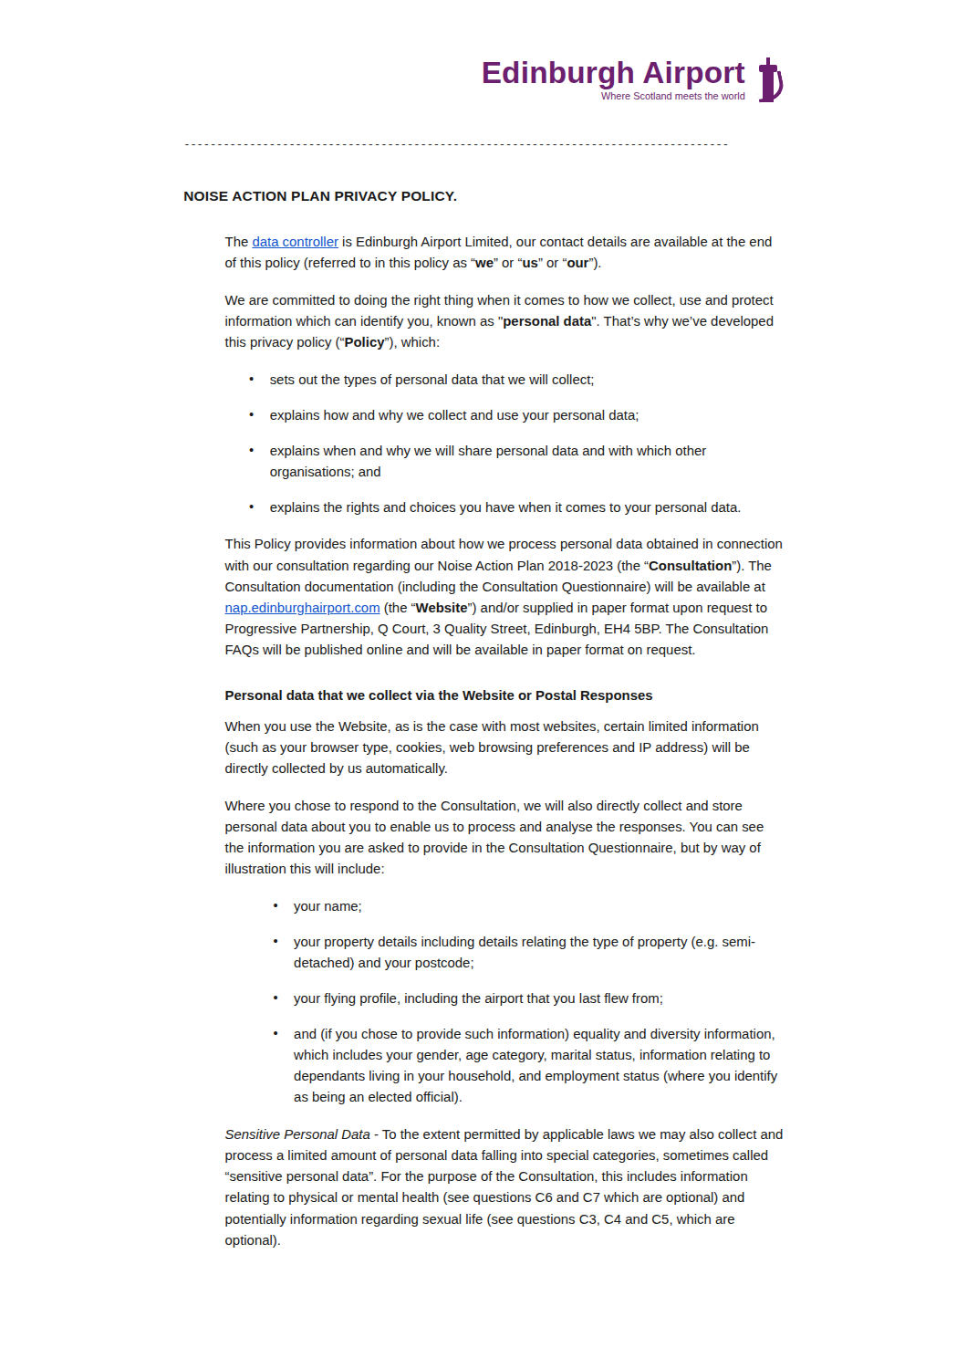Edinburgh Airport
Where Scotland meets the world
-----------------------------------------------------------------------------------
NOISE ACTION PLAN PRIVACY POLICY.
The data controller is Edinburgh Airport Limited, our contact details are available at the end of this policy (referred to in this policy as “we” or “us” or “our”).
We are committed to doing the right thing when it comes to how we collect, use and protect information which can identify you, known as "personal data". That’s why we’ve developed this privacy policy (“Policy”), which:
sets out the types of personal data that we will collect;
explains how and why we collect and use your personal data;
explains when and why we will share personal data and with which other organisations; and
explains the rights and choices you have when it comes to your personal data.
This Policy provides information about how we process personal data obtained in connection with our consultation regarding our Noise Action Plan 2018-2023 (the “Consultation”). The Consultation documentation (including the Consultation Questionnaire) will be available at nap.edinburghairport.com (the “Website”) and/or supplied in paper format upon request to Progressive Partnership, Q Court, 3 Quality Street, Edinburgh, EH4 5BP. The Consultation FAQs will be published online and will be available in paper format on request.
Personal data that we collect via the Website or Postal Responses
When you use the Website, as is the case with most websites, certain limited information (such as your browser type, cookies, web browsing preferences and IP address) will be directly collected by us automatically.
Where you chose to respond to the Consultation, we will also directly collect and store personal data about you to enable us to process and analyse the responses. You can see the information you are asked to provide in the Consultation Questionnaire, but by way of illustration this will include:
your name;
your property details including details relating the type of property (e.g. semi-detached) and your postcode;
your flying profile, including the airport that you last flew from;
and (if you chose to provide such information) equality and diversity information, which includes your gender, age category, marital status, information relating to dependants living in your household, and employment status (where you identify as being an elected official).
Sensitive Personal Data - To the extent permitted by applicable laws we may also collect and process a limited amount of personal data falling into special categories, sometimes called “sensitive personal data”. For the purpose of the Consultation, this includes information relating to physical or mental health (see questions C6 and C7 which are optional) and potentially information regarding sexual life (see questions C3, C4 and C5, which are optional).